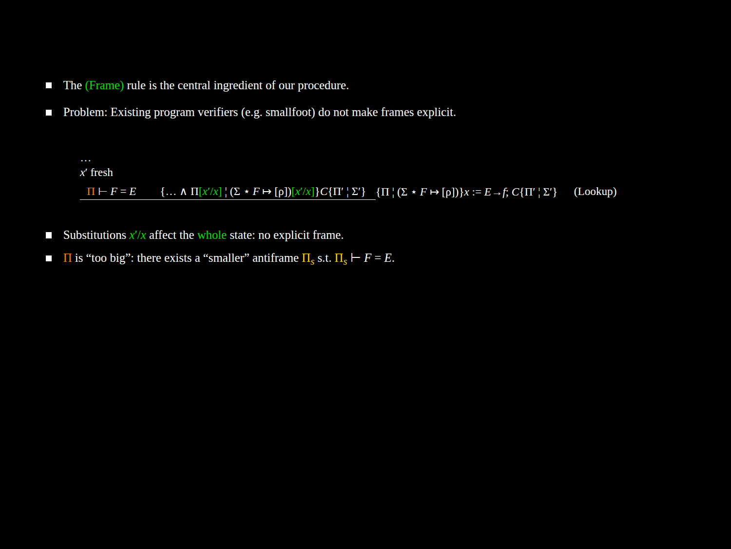The (Frame) rule is the central ingredient of our procedure.
Problem: Existing program verifiers (e.g. smallfoot) do not make frames explicit.
…
x′ fresh
Π ⊢ F = E {… ∧ Π[x′/x] ¦ (Σ ⋆ F ↦ [ρ])[x′/x]}C{Π′ ¦ Σ′} {Π ¦ (Σ ⋆ F ↦ [ρ])}x := E→f; C{Π′ ¦ Σ′} (Lookup)
Substitutions x′/x affect the whole state: no explicit frame.
Π is “too big”: there exists a “smaller” antiframe Πs s.t. Πs ⊢ F = E.